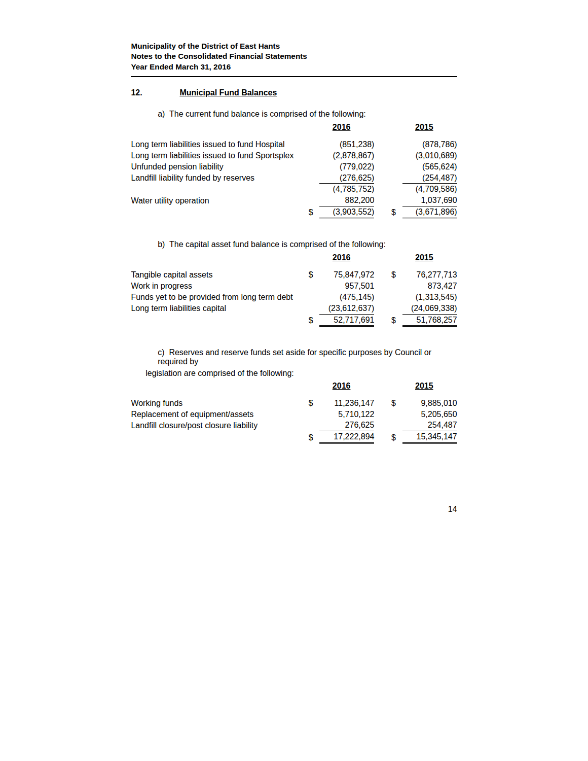Municipality of the District of East Hants
Notes to the Consolidated Financial Statements
Year Ended March 31, 2016
12.
Municipal Fund Balances
a) The current fund balance is comprised of the following:
| | 2016 | | 2015 |
| Long term liabilities issued to fund Hospital | | (851,238) | | | (878,786) |
| Long term liabilities issued to fund Sportsplex | | (2,878,867) | | | (3,010,689) |
| Unfunded pension liability | | (779,022) | | | (565,624) |
| Landfill liability funded by reserves | | (276,625) | | | (254,487) |
| | | (4,785,752) | | | (4,709,586) |
| Water utility operation | | 882,200 | | | 1,037,690 |
| | $ | (3,903,552) | | $ | (3,671,896) |
b) The capital asset fund balance is comprised of the following:
| | 2016 | | 2015 |
| Tangible capital assets | $ | 75,847,972 | | $ | 76,277,713 |
| Work in progress | | 957,501 | | | 873,427 |
| Funds yet to be provided from long term debt | | (475,145) | | | (1,313,545) |
| Long term liabilities capital | | (23,612,637) | | | (24,069,338) |
| | $ | 52,717,691 | | $ | 51,768,257 |
c) Reserves and reserve funds set aside for specific purposes by Council or required by
legislation are comprised of the following:
| | 2016 | | 2015 |
| Working funds | $ | 11,236,147 | | $ | 9,885,010 |
| Replacement of equipment/assets | | 5,710,122 | | | 5,205,650 |
| Landfill closure/post closure liability | | 276,625 | | | 254,487 |
| | $ | 17,222,894 | | $ | 15,345,147 |
14